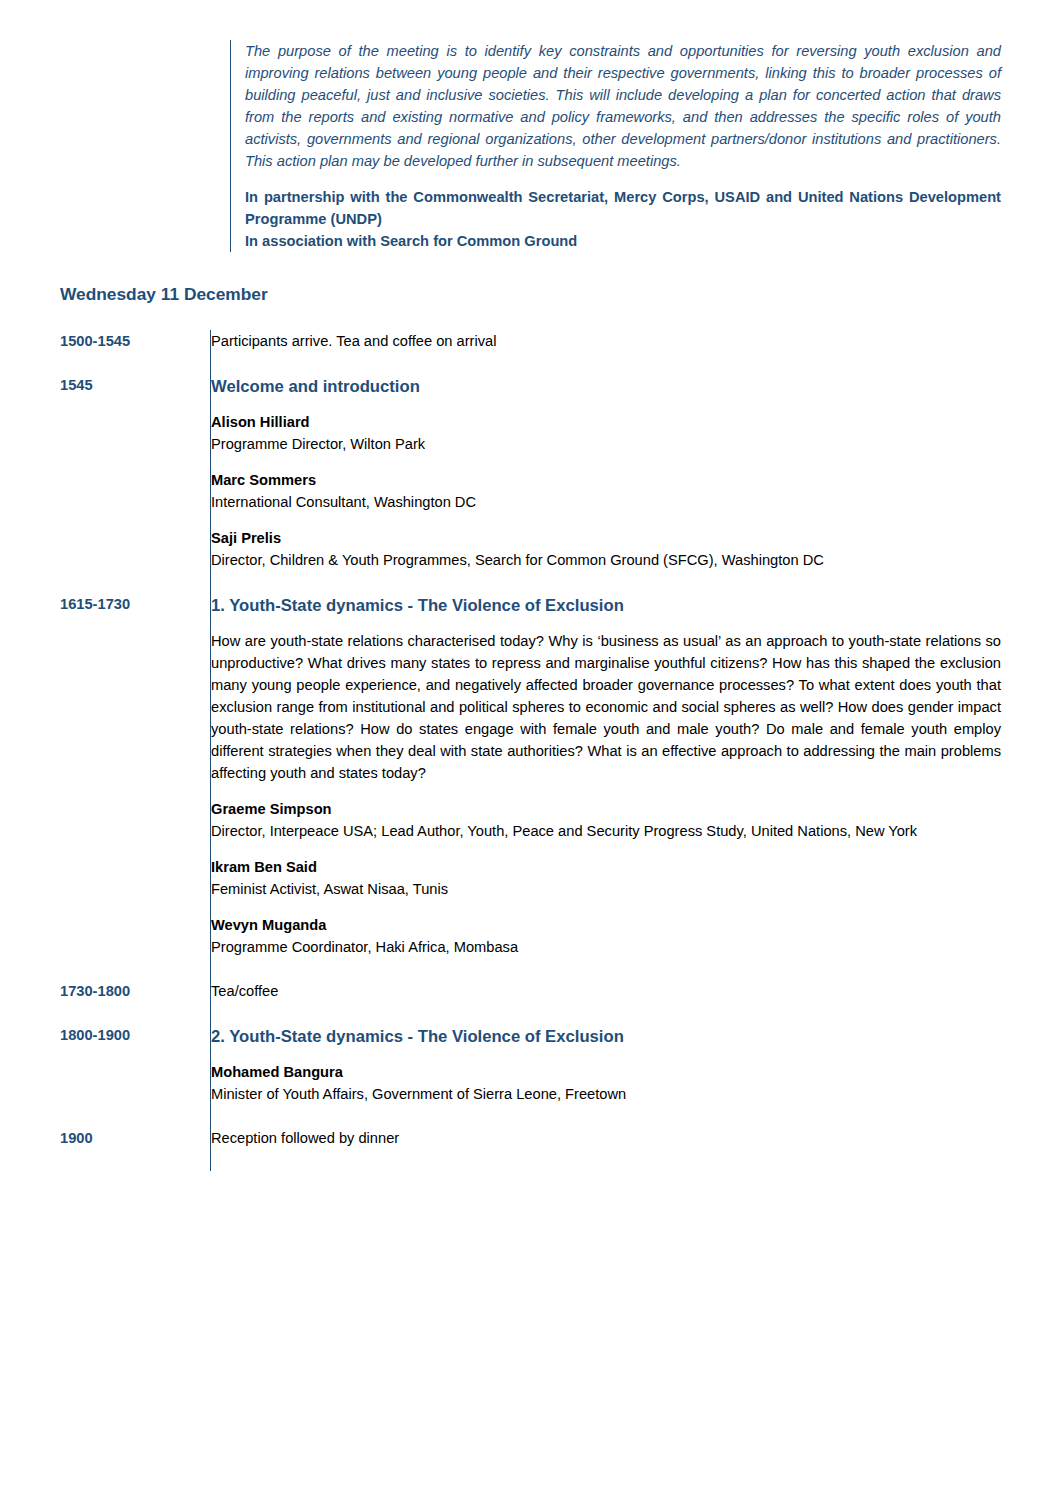The purpose of the meeting is to identify key constraints and opportunities for reversing youth exclusion and improving relations between young people and their respective governments, linking this to broader processes of building peaceful, just and inclusive societies. This will include developing a plan for concerted action that draws from the reports and existing normative and policy frameworks, and then addresses the specific roles of youth activists, governments and regional organizations, other development partners/donor institutions and practitioners. This action plan may be developed further in subsequent meetings.
In partnership with the Commonwealth Secretariat, Mercy Corps, USAID and United Nations Development Programme (UNDP)
In association with Search for Common Ground
Wednesday 11 December
| 1500-1545 | Participants arrive. Tea and coffee on arrival |
| 1545 | Welcome and introduction Alison Hilliard Programme Director, Wilton Park Marc Sommers International Consultant, Washington DC Saji Prelis Director, Children & Youth Programmes, Search for Common Ground (SFCG), Washington DC |
| 1615-1730 | 1. Youth-State dynamics - The Violence of Exclusion How are youth-state relations characterised today? Why is ‘business as usual’ as an approach to youth-state relations so unproductive? What drives many states to repress and marginalise youthful citizens? How has this shaped the exclusion many young people experience, and negatively affected broader governance processes? To what extent does youth that exclusion range from institutional and political spheres to economic and social spheres as well? How does gender impact youth-state relations? How do states engage with female youth and male youth? Do male and female youth employ different strategies when they deal with state authorities? What is an effective approach to addressing the main problems affecting youth and states today? Graeme Simpson Director, Interpeace USA; Lead Author, Youth, Peace and Security Progress Study, United Nations, New York Ikram Ben Said Feminist Activist, Aswat Nisaa, Tunis Wevyn Muganda Programme Coordinator, Haki Africa, Mombasa |
| 1730-1800 | Tea/coffee |
| 1800-1900 | 2. Youth-State dynamics - The Violence of Exclusion Mohamed Bangura Minister of Youth Affairs, Government of Sierra Leone, Freetown |
| 1900 | Reception followed by dinner |